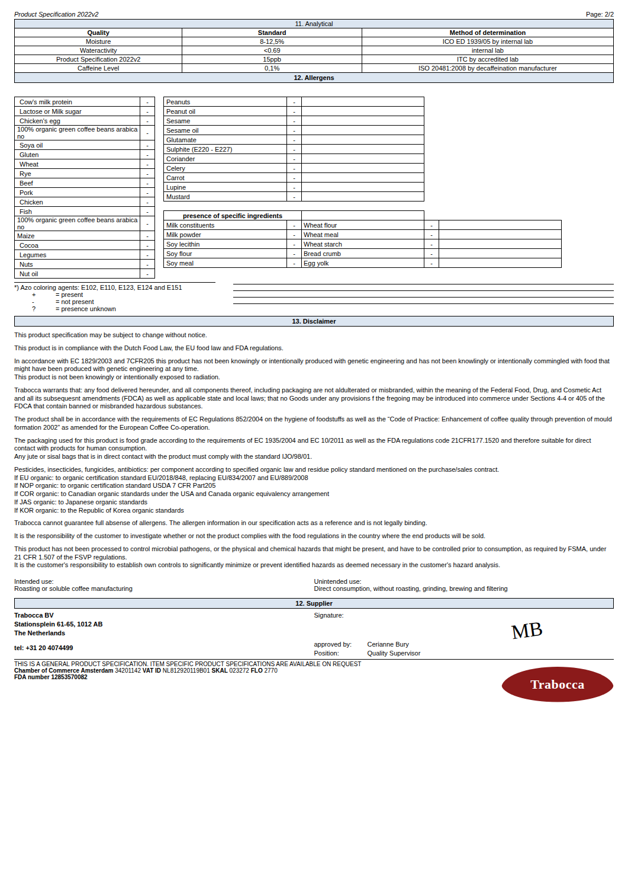Product Specification 2022v2
Page: 2/2
| 11. Analytical |
| Quality | Standard | Method of determination |
| Moisture | 8-12,5% | ICO ED 1939/05 by internal lab |
| Wateractivity | <0.69 | internal lab |
| Product Specification 2022v2 | 15ppb | ITC by accredited lab |
| Caffeine Level | 0,1% | ISO 20481:2008 by decaffeination manufacturer |
12. Allergens
| Cow's milk protein | - |
| Lactose or Milk sugar | - |
| Chicken's egg | - |
| 100% organic green coffee beans arabica no | - |
| Soya oil | - |
| Gluten | - |
| Wheat | - |
| Rye | - |
| Beef | - |
| Pork | - |
| Chicken | - |
| Fish | - |
| 100% organic green coffee beans arabica no | - |
| Maize | - |
| Cocoa | - |
| Legumes | - |
| Nuts | - |
| Nut oil | - |
| Peanuts | - | |
| Peanut oil | - | |
| Sesame | - | |
| Sesame oil | - | |
| Glutamate | - | |
| Sulphite (E220 - E227) | - | |
| Coriander | - | |
| Celery | - | |
| Carrot | - | |
| Lupine | - | |
| Mustard | - | |
| presence of specific ingredients | |
| Milk constituents | - | Wheat flour | - | |
| Milk powder | - | Wheat meal | - | |
| Soy lecithin | - | Wheat starch | - | |
| Soy flour | - | Bread crumb | - | |
| Soy meal | - | Egg yolk | - | |
*) Azo coloring agents: E102, E110, E123, E124 and E151
+= present
-= not present
?= presence unknown
13. Disclaimer
This product specification may be subject to change without notice.
This product is in compliance with the Dutch Food Law, the EU food law and FDA regulations.
In accordance with EC 1829/2003 and 7CFR205 this product has not been knowingly or intentionally produced with genetic engineering and has not been knowlingly or intentionally commingled with food that might have been produced with genetic engineering at any time.
This product is not been knowingly or intentionally exposed to radiation.
Trabocca warrants that: any food delivered hereunder, and all components thereof, including packaging are not aldulterated or misbranded, within the meaning of the Federal Food, Drug, and Cosmetic Act and all its subsequesnt amendments (FDCA) as well as applicable state and local laws; that no Goods under any provisions f the fregoing may be introduced into commerce under Sections 4-4 or 405 of the FDCA that contain banned or misbranded hazardous substances.
The product shall be in accordance with the requirements of EC Regulations 852/2004 on the hygiene of foodstuffs as well as the “Code of Practice: Enhancement of coffee quality through prevention of mould formation 2002” as amended for the European Coffee Co-operation.
The packaging used for this product is food grade according to the requirements of EC 1935/2004 and EC 10/2011 as well as the FDA regulations code 21CFR177.1520 and therefore suitable for direct contact with products for human consumption.
Any jute or sisal bags that is in direct contact with the product must comply with the standard IJO/98/01.
Pesticides, insecticides, fungicides, antibiotics: per component according to specified organic law and residue policy standard mentioned on the purchase/sales contract.
If EU organic: to organic certification standard EU/2018/848, replacing EU/834/2007 and EU/889/2008
If NOP organic: to organic certification standard USDA 7 CFR Part205
If COR organic: to Canadian organic standards under the USA and Canada organic equivalency arrangement
If JAS organic: to Japanese organic standards
If KOR organic: to the Republic of Korea organic standards
Trabocca cannot guarantee full absense of allergens. The allergen information in our specification acts as a reference and is not legally binding.
It is the responsibility of the customer to investigate whether or not the product complies with the food regulations in the country where the end products will be sold.
This product has not been processed to control microbial pathogens, or the physical and chemical hazards that might be present, and have to be controlled prior to consumption, as required by FSMA, under 21 CFR 1.507 of the FSVP regulations.
It is the customer's responsibility to establish own controls to significantly minimize or prevent identified hazards as deemed necessary in the customer's hazard analysis.
Intended use:
Roasting or soluble coffee manufacturing
Unintended use:
Direct consumption, without roasting, grinding, brewing and filtering
12. Supplier
Trabocca BV
Stationsplein 61-65, 1012 AB
The Netherlands
tel: +31 20 4074499
Signature:
MB
approved by:
Cerianne Bury
Position:
Quality Supervisor
THIS IS A GENERAL PRODUCT SPECIFICATION. ITEM SPECIFIC PRODUCT SPECIFICATIONS ARE AVAILABLE ON REQUEST
Chamber of Commerce Amsterdam 34201142 VAT ID NL812920119B01 SKAL 023272 FLO 2770
FDA number 12853570082
Trabocca